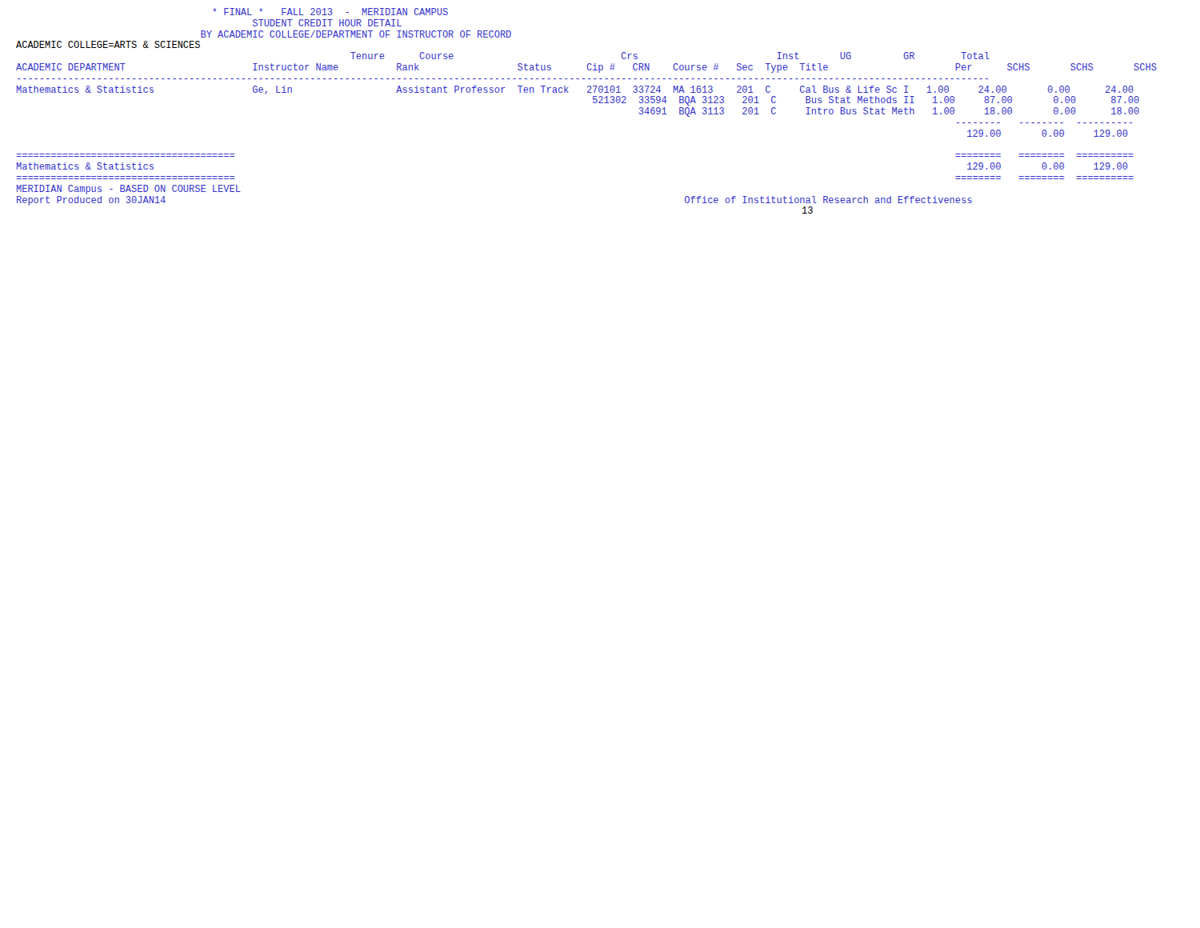* FINAL *   FALL 2013  -  MERIDIAN CAMPUS
                                         STUDENT CREDIT HOUR DETAIL
                                BY ACADEMIC COLLEGE/DEPARTMENT OF INSTRUCTOR OF RECORD
ACADEMIC COLLEGE=ARTS & SCIENCES
                                                          Tenure      Course                             Crs                        Inst       UG         GR        Total
ACADEMIC DEPARTMENT                      Instructor Name          Rank                 Status      Cip #   CRN    Course #   Sec  Type  Title                      Per      SCHS       SCHS       SCHS
-------------------------------------------------------------------------------------------------------------------------------------------------------------------------
Mathematics & Statistics                 Ge, Lin                  Assistant Professor  Ten Track   270101  33724  MA 1613    201  C     Cal Bus & Life Sc I   1.00     24.00       0.00      24.00
                                                                                                    521302  33594  BQA 3123   201  C     Bus Stat Methods II   1.00     87.00       0.00      87.00
                                                                                                            34691  BQA 3113   201  C     Intro Bus Stat Meth   1.00     18.00       0.00      18.00
                                                                                                                                                                   --------   --------  ----------
                                                                                                                                                                     129.00       0.00     129.00

======================================                                                                                                                             ========   ========  ==========
Mathematics & Statistics                                                                                                                                             129.00       0.00     129.00
======================================                                                                                                                             ========   ========  ==========
MERIDIAN Campus - BASED ON COURSE LEVEL
Report Produced on 30JAN14                                                                                          Office of Institutional Research and Effectiveness
                                                                        13